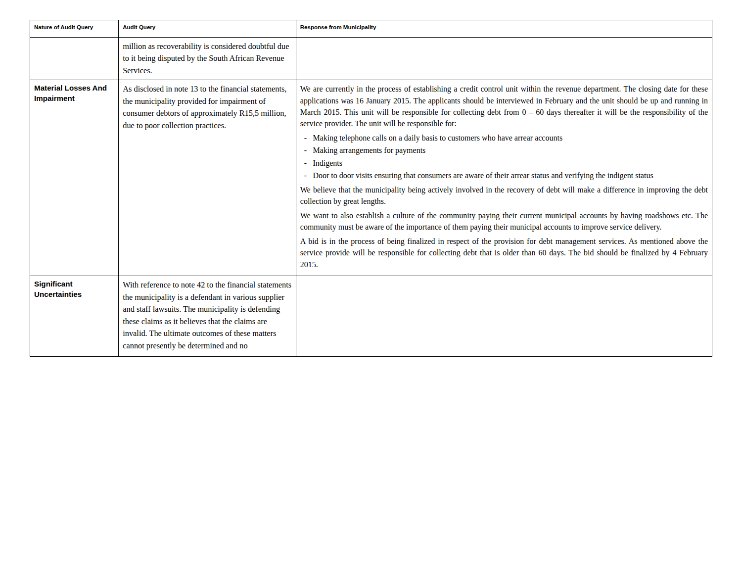| Nature of Audit Query | Audit Query | Response from Municipality |
| --- | --- | --- |
| | million as recoverability is considered doubtful due to it being disputed by the South African Revenue Services. | |
| Material Losses And Impairment | As disclosed in note 13 to the financial statements, the municipality provided for impairment of consumer debtors of approximately R15,5 million, due to poor collection practices. | We are currently in the process of establishing a credit control unit within the revenue department. The closing date for these applications was 16 January 2015. The applicants should be interviewed in February and the unit should be up and running in March 2015. This unit will be responsible for collecting debt from 0 – 60 days thereafter it will be the responsibility of the service provider. The unit will be responsible for: Making telephone calls on a daily basis to customers who have arrear accounts Making arrangements for payments Indigents Door to door visits ensuring that consumers are aware of their arrear status and verifying the indigent status We believe that the municipality being actively involved in the recovery of debt will make a difference in improving the debt collection by great lengths. We want to also establish a culture of the community paying their current municipal accounts by having roadshows etc. The community must be aware of the importance of them paying their municipal accounts to improve service delivery. A bid is in the process of being finalized in respect of the provision for debt management services. As mentioned above the service provide will be responsible for collecting debt that is older than 60 days. The bid should be finalized by 4 February 2015. |
| Significant Uncertainties | With reference to note 42 to the financial statements the municipality is a defendant in various supplier and staff lawsuits. The municipality is defending these claims as it believes that the claims are invalid. The ultimate outcomes of these matters cannot presently be determined and no | |